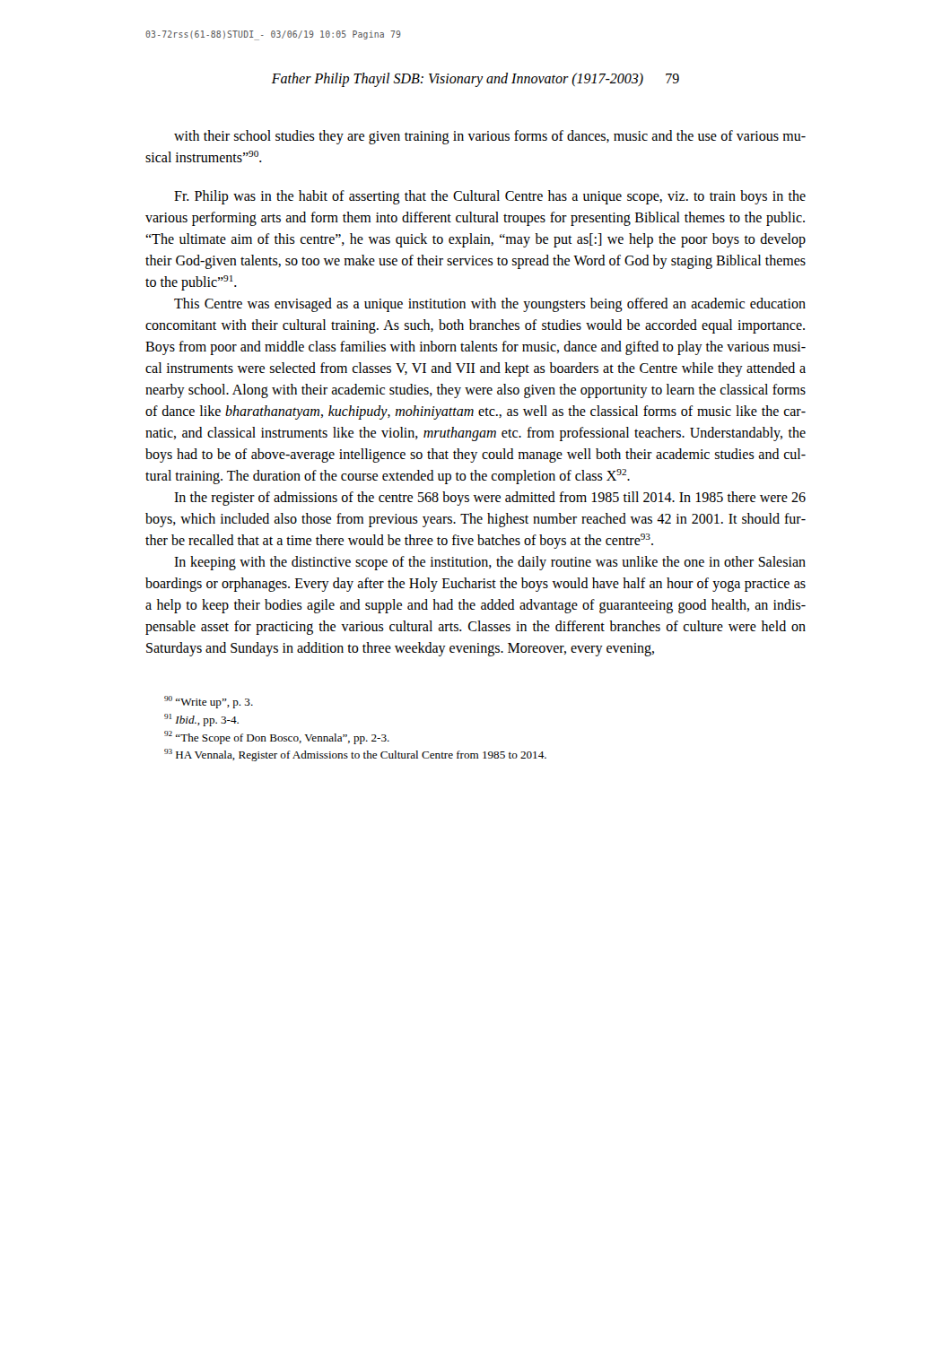03-72rss(61-88)STUDI_- 03/06/19 10:05 Pagina 79
Father Philip Thayil SDB: Visionary and Innovator (1917-2003)79
with their school studies they are given training in various forms of dances, music and the use of various musical instruments”90.
Fr. Philip was in the habit of asserting that the Cultural Centre has a unique scope, viz. to train boys in the various performing arts and form them into different cultural troupes for presenting Biblical themes to the public. “The ultimate aim of this centre”, he was quick to explain, “may be put as[:] we help the poor boys to develop their God-given talents, so too we make use of their services to spread the Word of God by staging Biblical themes to the public”91.
This Centre was envisaged as a unique institution with the youngsters being offered an academic education concomitant with their cultural training. As such, both branches of studies would be accorded equal importance. Boys from poor and middle class families with inborn talents for music, dance and gifted to play the various musical instruments were selected from classes V, VI and VII and kept as boarders at the Centre while they attended a nearby school. Along with their academic studies, they were also given the opportunity to learn the classical forms of dance like bharathanatyam, kuchipudy, mohiniyattam etc., as well as the classical forms of music like the carnatic, and classical instruments like the violin, mruthangam etc. from professional teachers. Understandably, the boys had to be of above-average intelligence so that they could manage well both their academic studies and cultural training. The duration of the course extended up to the completion of class X92.
In the register of admissions of the centre 568 boys were admitted from 1985 till 2014. In 1985 there were 26 boys, which included also those from previous years. The highest number reached was 42 in 2001. It should further be recalled that at a time there would be three to five batches of boys at the centre93.
In keeping with the distinctive scope of the institution, the daily routine was unlike the one in other Salesian boardings or orphanages. Every day after the Holy Eucharist the boys would have half an hour of yoga practice as a help to keep their bodies agile and supple and had the added advantage of guaranteeing good health, an indispensable asset for practicing the various cultural arts. Classes in the different branches of culture were held on Saturdays and Sundays in addition to three weekday evenings. Moreover, every evening,
90“Write up”, p. 3.
91Ibid., pp. 3-4.
92“The Scope of Don Bosco, Vennala”, pp. 2-3.
93HA Vennala, Register of Admissions to the Cultural Centre from 1985 to 2014.